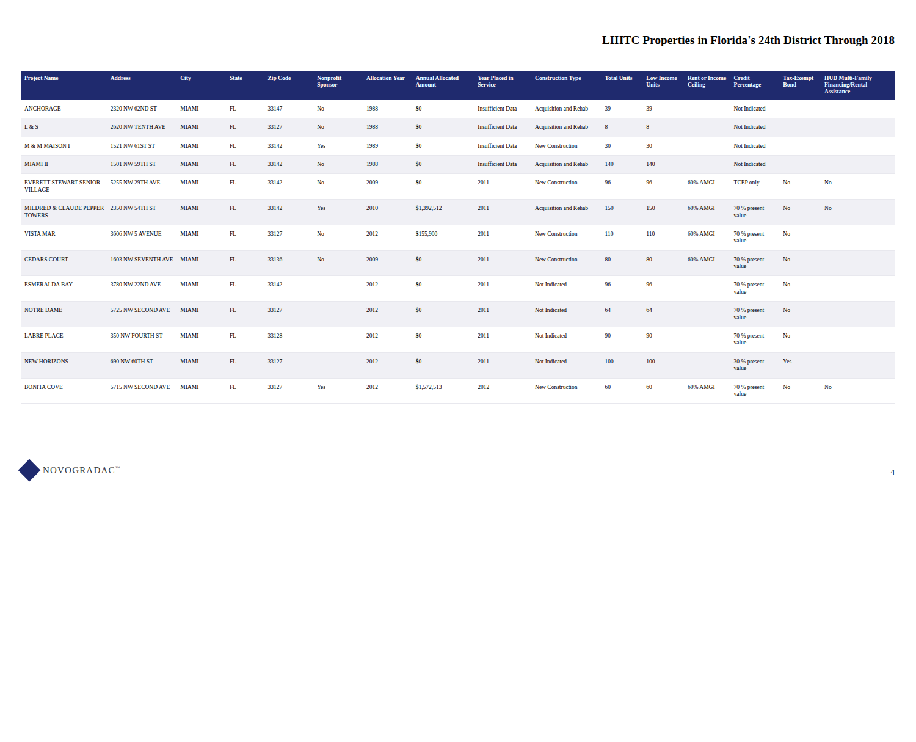LIHTC Properties in Florida's 24th District Through 2018
| Project Name | Address | City | State | Zip Code | Nonprofit Sponsor | Allocation Year | Annual Allocated Amount | Year Placed in Service | Construction Type | Total Units | Low Income Units | Rent or Income Ceiling | Credit Percentage | Tax-Exempt Bond | HUD Multi-Family Financing/Rental Assistance |
| --- | --- | --- | --- | --- | --- | --- | --- | --- | --- | --- | --- | --- | --- | --- | --- |
| ANCHORAGE | 2320 NW 62ND ST | MIAMI | FL | 33147 | No | 1988 | $0 | Insufficient Data | Acquisition and Rehab | 39 | 39 | | Not Indicated | | |
| L & S | 2620 NW TENTH AVE | MIAMI | FL | 33127 | No | 1988 | $0 | Insufficient Data | Acquisition and Rehab | 8 | 8 | | Not Indicated | | |
| M & M MAISON I | 1521 NW 61ST ST | MIAMI | FL | 33142 | Yes | 1989 | $0 | Insufficient Data | New Construction | 30 | 30 | | Not Indicated | | |
| MIAMI II | 1501 NW 59TH ST | MIAMI | FL | 33142 | No | 1988 | $0 | Insufficient Data | Acquisition and Rehab | 140 | 140 | | Not Indicated | | |
| EVERETT STEWART SENIOR VILLAGE | 5255 NW 29TH AVE | MIAMI | FL | 33142 | No | 2009 | $0 | 2011 | New Construction | 96 | 96 | 60% AMGI | TCEP only | No | No |
| MILDRED & CLAUDE PEPPER TOWERS | 2350 NW 54TH ST | MIAMI | FL | 33142 | Yes | 2010 | $1,392,512 | 2011 | Acquisition and Rehab | 150 | 150 | 60% AMGI | 70 % present value | No | No |
| VISTA MAR | 3606 NW 5 AVENUE | MIAMI | FL | 33127 | No | 2012 | $155,900 | 2011 | New Construction | 110 | 110 | 60% AMGI | 70 % present value | No | |
| CEDARS COURT | 1603 NW SEVENTH AVE | MIAMI | FL | 33136 | No | 2009 | $0 | 2011 | New Construction | 80 | 80 | 60% AMGI | 70 % present value | No | |
| ESMERALDA BAY | 3780 NW 22ND AVE | MIAMI | FL | 33142 | | 2012 | $0 | 2011 | Not Indicated | 96 | 96 | | 70 % present value | No | |
| NOTRE DAME | 5725 NW SECOND AVE | MIAMI | FL | 33127 | | 2012 | $0 | 2011 | Not Indicated | 64 | 64 | | 70 % present value | No | |
| LABRE PLACE | 350 NW FOURTH ST | MIAMI | FL | 33128 | | 2012 | $0 | 2011 | Not Indicated | 90 | 90 | | 70 % present value | No | |
| NEW HORIZONS | 690 NW 60TH ST | MIAMI | FL | 33127 | | 2012 | $0 | 2011 | Not Indicated | 100 | 100 | | 30 % present value | Yes | |
| BONITA COVE | 5715 NW SECOND AVE | MIAMI | FL | 33127 | Yes | 2012 | $1,572,513 | 2012 | New Construction | 60 | 60 | 60% AMGI | 70 % present value | No | No |
NOVOGRADAC™
4